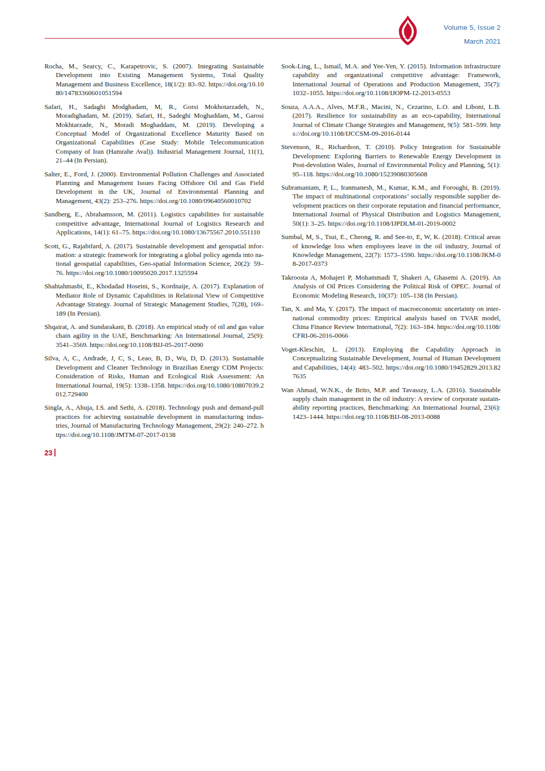Volume 5, Issue 2
March 2021
Rocha, M., Searcy, C., Karapetrovic, S. (2007). Integrating Sustainable Development into Existing Management Systems, Total Quality Management and Business Excellence, 18(1/2): 83–92. https://doi.org/10.1080/14783360601051594
Safari, H., Sadaghi Modghadam, M, R., Gorsi Mokhotarzadeh, N., Moradighadam, M. (2019). Safari, H., Sadeghi Moghaddam, M., Garosi Mokhtarzade, N., Moradi Moghaddam, M. (2019). Developing a Conceptual Model of Organizational Excellence Maturity Based on Organizational Capabilities (Case Study: Mobile Telecommunication Company of Iran (Hamrahe Aval)). Industrial Management Journal, 11(1), 21–44 (In Persian).
Salter, E., Ford, J. (2000). Environmental Pollution Challenges and Associated Planning and Management Issues Facing Offshore Oil and Gas Field Development in the UK, Journal of Environmental Planning and Management, 43(2): 253–276. https://doi.org/10.1080/09640560010702
Sandberg, E., Abrahamsson, M. (2011). Logistics capabilities for sustainable competitive advantage, International Journal of Logistics Research and Applications, 14(1): 61–75. https://doi.org/10.1080/13675567.2010.551110
Scott, G., Rajabifard, A. (2017). Sustainable development and geospatial information: a strategic framework for integrating a global policy agenda into national geospatial capabilities, Geo-spatial Information Science, 20(2): 59–76. https://doi.org/10.1080/10095020.2017.1325594
Shahtahmasbi, E., Khodadad Hoseini, S., Kordnaije, A. (2017). Explanation of Mediator Role of Dynamic Capabilities in Relational View of Competitive Advantage Strategy. Journal of Strategic Management Studies, 7(28), 169–189 (In Persian).
Shqairat, A. and Sundarakani, B. (2018). An empirical study of oil and gas value chain agility in the UAE, Benchmarking: An International Journal, 25(9): 3541–3569. https://doi.org/10.1108/BIJ-05-2017-0090
Silva, A, C., Andrade, J, C, S., Leao, B, D., Wu, D, D. (2013). Sustainable Development and Cleaner Technology in Brazilian Energy CDM Projects: Consideration of Risks, Human and Ecological Risk Assessment: An International Journal, 19(5): 1338–1358. https://doi.org/10.1080/10807039.2012.729400
Singla, A., Ahuja, I.S. and Sethi, A. (2018). Technology push and demand-pull practices for achieving sustainable development in manufacturing industries, Journal of Manufacturing Technology Management, 29(2): 240–272. https://doi.org/10.1108/JMTM-07-2017-0138
Sook-Ling, L., Ismail, M.A. and Yee-Yen, Y. (2015). Information infrastructure capability and organizational competitive advantage: Framework, International Journal of Operations and Production Management, 35(7): 1032–1055. https://doi.org/10.1108/IJOPM-12-2013-0553
Souza, A.A.A., Alves, M.F.R., Macini, N., Cezarino, L.O. and Liboni, L.B. (2017). Resilience for sustainability as an eco-capability, International Journal of Climate Change Strategies and Management, 9(5): 581–599. https://doi.org/10.1108/IJCCSM-09-2016-0144
Stevenson, R., Richardson, T. (2010). Policy Integration for Sustainable Development: Exploring Barriers to Renewable Energy Development in Post-devolution Wales, Journal of Environmental Policy and Planning, 5(1): 95–118. https://doi.org/10.1080/15239080305608
Subramaniam, P, L., Iranmanesh, M., Kumar, K.M., and Foroughi, B. (2019). The impact of multinational corporations’ socially responsible supplier development practices on their corporate reputation and financial performance, International Journal of Physical Distribution and Logistics Management, 50(1): 3–25. https://doi.org/10.1108/IJPDLM-01-2019-0002
Sumbal, M, S., Tsui, E., Cheong, R. and See-to, E, W, K. (2018). Critical areas of knowledge loss when employees leave in the oil industry, Journal of Knowledge Management, 22(7): 1573–1590. https://doi.org/10.1108/JKM-08-2017-0373
Takroosta A, Mohajeri P, Mohammadi T, Shakeri A, Ghasemi A. (2019). An Analysis of Oil Prices Considering the Political Risk of OPEC. Journal of Economic Modeling Research, 10(37): 105–138 (In Persian).
Tan, X. and Ma, Y. (2017). The impact of macroeconomic uncertainty on international commodity prices: Empirical analysis based on TVAR model, China Finance Review International, 7(2): 163–184. https://doi.org/10.1108/CFRI-06-2016-0066
Voget-Kleschin, L. (2013). Employing the Capability Approach in Conceptualizing Sustainable Development, Journal of Human Development and Capabilities, 14(4): 483–502. https://doi.org/10.1080/19452829.2013.827635
Wan Ahmad, W.N.K., de Brito, M.P. and Tavasszy, L.A. (2016). Sustainable supply chain management in the oil industry: A review of corporate sustainability reporting practices, Benchmarking: An International Journal, 23(6): 1423–1444. https://doi.org/10.1108/BIJ-08-2013-0088
23